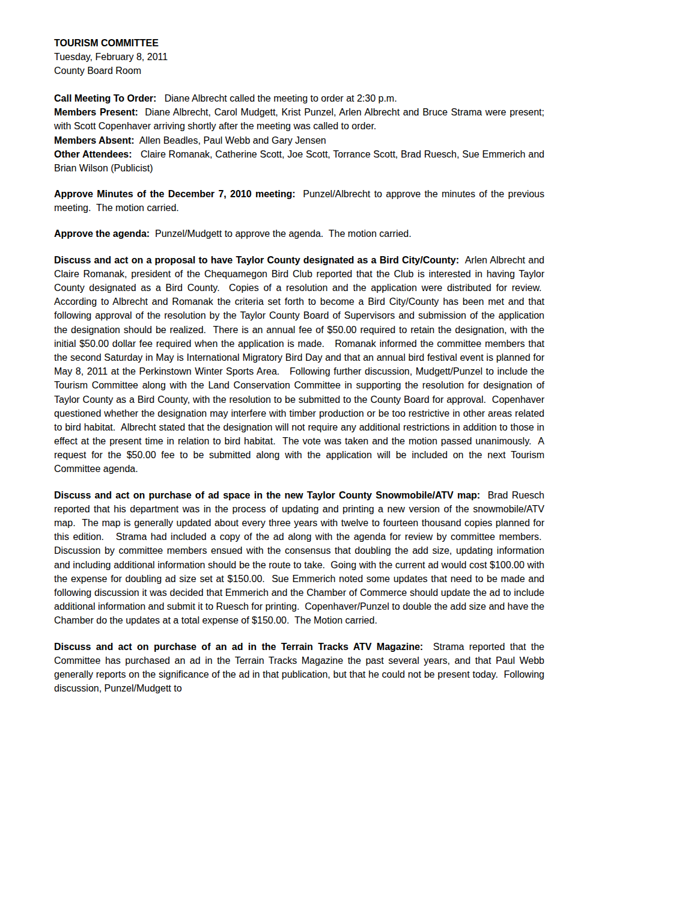TOURISM COMMITTEE
Tuesday, February 8, 2011
County Board Room
Call Meeting To Order: Diane Albrecht called the meeting to order at 2:30 p.m.
Members Present: Diane Albrecht, Carol Mudgett, Krist Punzel, Arlen Albrecht and Bruce Strama were present; with Scott Copenhaver arriving shortly after the meeting was called to order.
Members Absent: Allen Beadles, Paul Webb and Gary Jensen
Other Attendees: Claire Romanak, Catherine Scott, Joe Scott, Torrance Scott, Brad Ruesch, Sue Emmerich and Brian Wilson (Publicist)
Approve Minutes of the December 7, 2010 meeting: Punzel/Albrecht to approve the minutes of the previous meeting. The motion carried.
Approve the agenda: Punzel/Mudgett to approve the agenda. The motion carried.
Discuss and act on a proposal to have Taylor County designated as a Bird City/County: Arlen Albrecht and Claire Romanak, president of the Chequamegon Bird Club reported that the Club is interested in having Taylor County designated as a Bird County. Copies of a resolution and the application were distributed for review. According to Albrecht and Romanak the criteria set forth to become a Bird City/County has been met and that following approval of the resolution by the Taylor County Board of Supervisors and submission of the application the designation should be realized. There is an annual fee of $50.00 required to retain the designation, with the initial $50.00 dollar fee required when the application is made. Romanak informed the committee members that the second Saturday in May is International Migratory Bird Day and that an annual bird festival event is planned for May 8, 2011 at the Perkinstown Winter Sports Area. Following further discussion, Mudgett/Punzel to include the Tourism Committee along with the Land Conservation Committee in supporting the resolution for designation of Taylor County as a Bird County, with the resolution to be submitted to the County Board for approval. Copenhaver questioned whether the designation may interfere with timber production or be too restrictive in other areas related to bird habitat. Albrecht stated that the designation will not require any additional restrictions in addition to those in effect at the present time in relation to bird habitat. The vote was taken and the motion passed unanimously. A request for the $50.00 fee to be submitted along with the application will be included on the next Tourism Committee agenda.
Discuss and act on purchase of ad space in the new Taylor County Snowmobile/ATV map: Brad Ruesch reported that his department was in the process of updating and printing a new version of the snowmobile/ATV map. The map is generally updated about every three years with twelve to fourteen thousand copies planned for this edition. Strama had included a copy of the ad along with the agenda for review by committee members. Discussion by committee members ensued with the consensus that doubling the add size, updating information and including additional information should be the route to take. Going with the current ad would cost $100.00 with the expense for doubling ad size set at $150.00. Sue Emmerich noted some updates that need to be made and following discussion it was decided that Emmerich and the Chamber of Commerce should update the ad to include additional information and submit it to Ruesch for printing. Copenhaver/Punzel to double the add size and have the Chamber do the updates at a total expense of $150.00. The Motion carried.
Discuss and act on purchase of an ad in the Terrain Tracks ATV Magazine: Strama reported that the Committee has purchased an ad in the Terrain Tracks Magazine the past several years, and that Paul Webb generally reports on the significance of the ad in that publication, but that he could not be present today. Following discussion, Punzel/Mudgett to